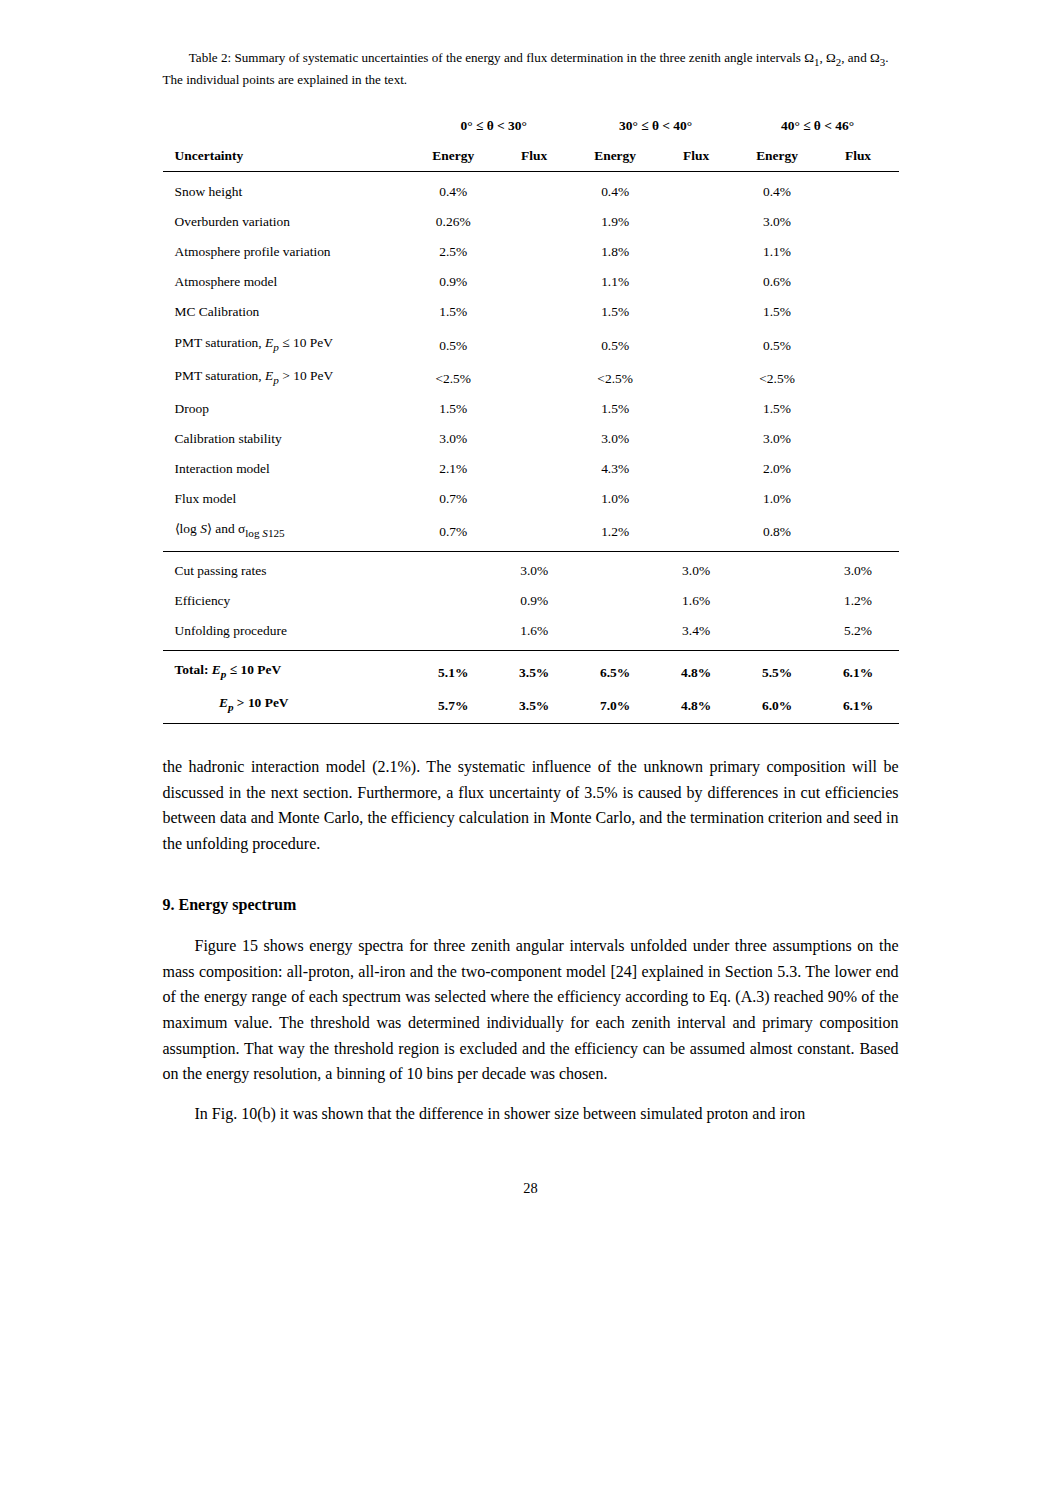Table 2: Summary of systematic uncertainties of the energy and flux determination in the three zenith angle intervals Ω1, Ω2, and Ω3. The individual points are explained in the text.
| | 0° ≤ θ < 30° | 30° ≤ θ < 40° | 40° ≤ θ < 46° |
| --- | --- | --- | --- |
| Uncertainty | Energy | Flux | Energy | Flux | Energy | Flux |
| Snow height | 0.4% | | 0.4% | | 0.4% | |
| Overburden variation | 0.26% | | 1.9% | | 3.0% | |
| Atmosphere profile variation | 2.5% | | 1.8% | | 1.1% | |
| Atmosphere model | 0.9% | | 1.1% | | 0.6% | |
| MC Calibration | 1.5% | | 1.5% | | 1.5% | |
| PMT saturation, E p ≤ 10 PeV | 0.5% | | 0.5% | | 0.5% | |
| PMT saturation, E p > 10 PeV | <2.5% | | <2.5% | | <2.5% | |
| Droop | 1.5% | | 1.5% | | 1.5% | |
| Calibration stability | 3.0% | | 3.0% | | 3.0% | |
| Interaction model | 2.1% | | 4.3% | | 2.0% | |
| Flux model | 0.7% | | 1.0% | | 1.0% | |
| ⟨log S ⟩ and σ log S 125 | 0.7% | | 1.2% | | 0.8% | |
| Cut passing rates | | 3.0% | | 3.0% | | 3.0% |
| Efficiency | | 0.9% | | 1.6% | | 1.2% |
| Unfolding procedure | | 1.6% | | 3.4% | | 5.2% |
| Total: E p ≤ 10 PeV | 5.1% | 3.5% | 6.5% | 4.8% | 5.5% | 6.1% |
| E p > 10 PeV | 5.7% | 3.5% | 7.0% | 4.8% | 6.0% | 6.1% |
the hadronic interaction model (2.1%). The systematic influence of the unknown primary composition will be discussed in the next section. Furthermore, a flux uncertainty of 3.5% is caused by differences in cut efficiencies between data and Monte Carlo, the efficiency calculation in Monte Carlo, and the termination criterion and seed in the unfolding procedure.
9. Energy spectrum
Figure 15 shows energy spectra for three zenith angular intervals unfolded under three assumptions on the mass composition: all-proton, all-iron and the two-component model [24] explained in Section 5.3. The lower end of the energy range of each spectrum was selected where the efficiency according to Eq. (A.3) reached 90% of the maximum value. The threshold was determined individually for each zenith interval and primary composition assumption. That way the threshold region is excluded and the efficiency can be assumed almost constant. Based on the energy resolution, a binning of 10 bins per decade was chosen.
In Fig. 10(b) it was shown that the difference in shower size between simulated proton and iron
28